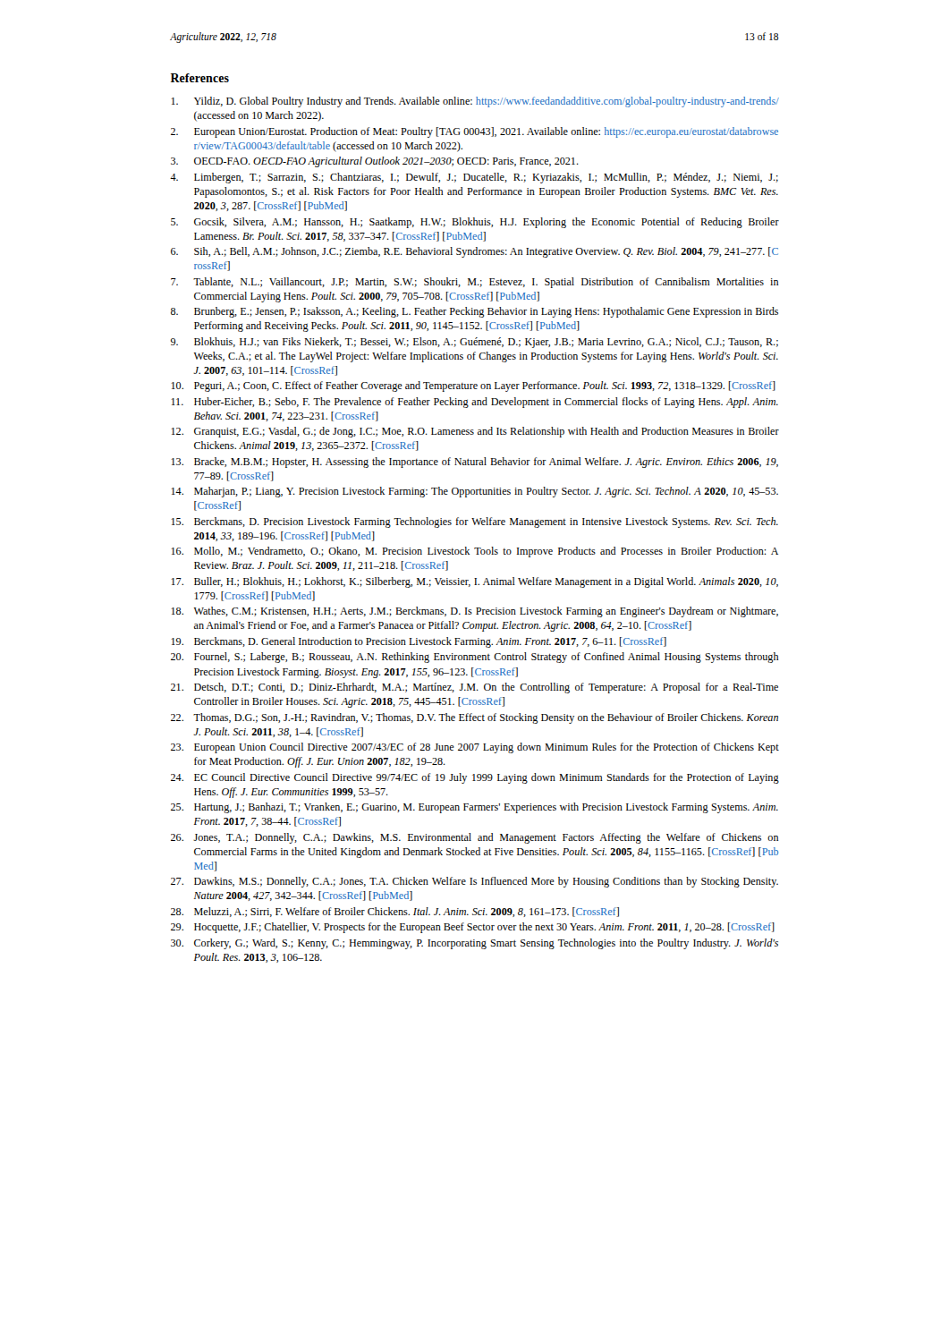Agriculture 2022, 12, 718 13 of 18
References
Yildiz, D. Global Poultry Industry and Trends. Available online: https://www.feedandadditive.com/global-poultry-industry-and-trends/ (accessed on 10 March 2022).
European Union/Eurostat. Production of Meat: Poultry [TAG 00043], 2021. Available online: https://ec.europa.eu/eurostat/databrowser/view/TAG00043/default/table (accessed on 10 March 2022).
OECD-FAO. OECD-FAO Agricultural Outlook 2021–2030; OECD: Paris, France, 2021.
Limbergen, T.; Sarrazin, S.; Chantziaras, I.; Dewulf, J.; Ducatelle, R.; Kyriazakis, I.; McMullin, P.; Méndez, J.; Niemi, J.; Papasolomontos, S.; et al. Risk Factors for Poor Health and Performance in European Broiler Production Systems. BMC Vet. Res. 2020, 3, 287. [CrossRef] [PubMed]
Gocsik, Silvera, A.M.; Hansson, H.; Saatkamp, H.W.; Blokhuis, H.J. Exploring the Economic Potential of Reducing Broiler Lameness. Br. Poult. Sci. 2017, 58, 337–347. [CrossRef] [PubMed]
Sih, A.; Bell, A.M.; Johnson, J.C.; Ziemba, R.E. Behavioral Syndromes: An Integrative Overview. Q. Rev. Biol. 2004, 79, 241–277. [CrossRef]
Tablante, N.L.; Vaillancourt, J.P.; Martin, S.W.; Shoukri, M.; Estevez, I. Spatial Distribution of Cannibalism Mortalities in Commercial Laying Hens. Poult. Sci. 2000, 79, 705–708. [CrossRef] [PubMed]
Brunberg, E.; Jensen, P.; Isaksson, A.; Keeling, L. Feather Pecking Behavior in Laying Hens: Hypothalamic Gene Expression in Birds Performing and Receiving Pecks. Poult. Sci. 2011, 90, 1145–1152. [CrossRef] [PubMed]
Blokhuis, H.J.; van Fiks Niekerk, T.; Bessei, W.; Elson, A.; Guémené, D.; Kjaer, J.B.; Maria Levrino, G.A.; Nicol, C.J.; Tauson, R.; Weeks, C.A.; et al. The LayWel Project: Welfare Implications of Changes in Production Systems for Laying Hens. World's Poult. Sci. J. 2007, 63, 101–114. [CrossRef]
Peguri, A.; Coon, C. Effect of Feather Coverage and Temperature on Layer Performance. Poult. Sci. 1993, 72, 1318–1329. [CrossRef]
Huber-Eicher, B.; Sebo, F. The Prevalence of Feather Pecking and Development in Commercial flocks of Laying Hens. Appl. Anim. Behav. Sci. 2001, 74, 223–231. [CrossRef]
Granquist, E.G.; Vasdal, G.; de Jong, I.C.; Moe, R.O. Lameness and Its Relationship with Health and Production Measures in Broiler Chickens. Animal 2019, 13, 2365–2372. [CrossRef]
Bracke, M.B.M.; Hopster, H. Assessing the Importance of Natural Behavior for Animal Welfare. J. Agric. Environ. Ethics 2006, 19, 77–89. [CrossRef]
Maharjan, P.; Liang, Y. Precision Livestock Farming: The Opportunities in Poultry Sector. J. Agric. Sci. Technol. A 2020, 10, 45–53. [CrossRef]
Berckmans, D. Precision Livestock Farming Technologies for Welfare Management in Intensive Livestock Systems. Rev. Sci. Tech. 2014, 33, 189–196. [CrossRef] [PubMed]
Mollo, M.; Vendrametto, O.; Okano, M. Precision Livestock Tools to Improve Products and Processes in Broiler Production: A Review. Braz. J. Poult. Sci. 2009, 11, 211–218. [CrossRef]
Buller, H.; Blokhuis, H.; Lokhorst, K.; Silberberg, M.; Veissier, I. Animal Welfare Management in a Digital World. Animals 2020, 10, 1779. [CrossRef] [PubMed]
Wathes, C.M.; Kristensen, H.H.; Aerts, J.M.; Berckmans, D. Is Precision Livestock Farming an Engineer's Daydream or Nightmare, an Animal's Friend or Foe, and a Farmer's Panacea or Pitfall? Comput. Electron. Agric. 2008, 64, 2–10. [CrossRef]
Berckmans, D. General Introduction to Precision Livestock Farming. Anim. Front. 2017, 7, 6–11. [CrossRef]
Fournel, S.; Laberge, B.; Rousseau, A.N. Rethinking Environment Control Strategy of Confined Animal Housing Systems through Precision Livestock Farming. Biosyst. Eng. 2017, 155, 96–123. [CrossRef]
Detsch, D.T.; Conti, D.; Diniz-Ehrhardt, M.A.; Martínez, J.M. On the Controlling of Temperature: A Proposal for a Real-Time Controller in Broiler Houses. Sci. Agric. 2018, 75, 445–451. [CrossRef]
Thomas, D.G.; Son, J.-H.; Ravindran, V.; Thomas, D.V. The Effect of Stocking Density on the Behaviour of Broiler Chickens. Korean J. Poult. Sci. 2011, 38, 1–4. [CrossRef]
European Union Council Directive 2007/43/EC of 28 June 2007 Laying down Minimum Rules for the Protection of Chickens Kept for Meat Production. Off. J. Eur. Union 2007, 182, 19–28.
EC Council Directive Council Directive 99/74/EC of 19 July 1999 Laying down Minimum Standards for the Protection of Laying Hens. Off. J. Eur. Communities 1999, 53–57.
Hartung, J.; Banhazi, T.; Vranken, E.; Guarino, M. European Farmers' Experiences with Precision Livestock Farming Systems. Anim. Front. 2017, 7, 38–44. [CrossRef]
Jones, T.A.; Donnelly, C.A.; Dawkins, M.S. Environmental and Management Factors Affecting the Welfare of Chickens on Commercial Farms in the United Kingdom and Denmark Stocked at Five Densities. Poult. Sci. 2005, 84, 1155–1165. [CrossRef] [PubMed]
Dawkins, M.S.; Donnelly, C.A.; Jones, T.A. Chicken Welfare Is Influenced More by Housing Conditions than by Stocking Density. Nature 2004, 427, 342–344. [CrossRef] [PubMed]
Meluzzi, A.; Sirri, F. Welfare of Broiler Chickens. Ital. J. Anim. Sci. 2009, 8, 161–173. [CrossRef]
Hocquette, J.F.; Chatellier, V. Prospects for the European Beef Sector over the next 30 Years. Anim. Front. 2011, 1, 20–28. [CrossRef]
Corkery, G.; Ward, S.; Kenny, C.; Hemmingway, P. Incorporating Smart Sensing Technologies into the Poultry Industry. J. World's Poult. Res. 2013, 3, 106–128.